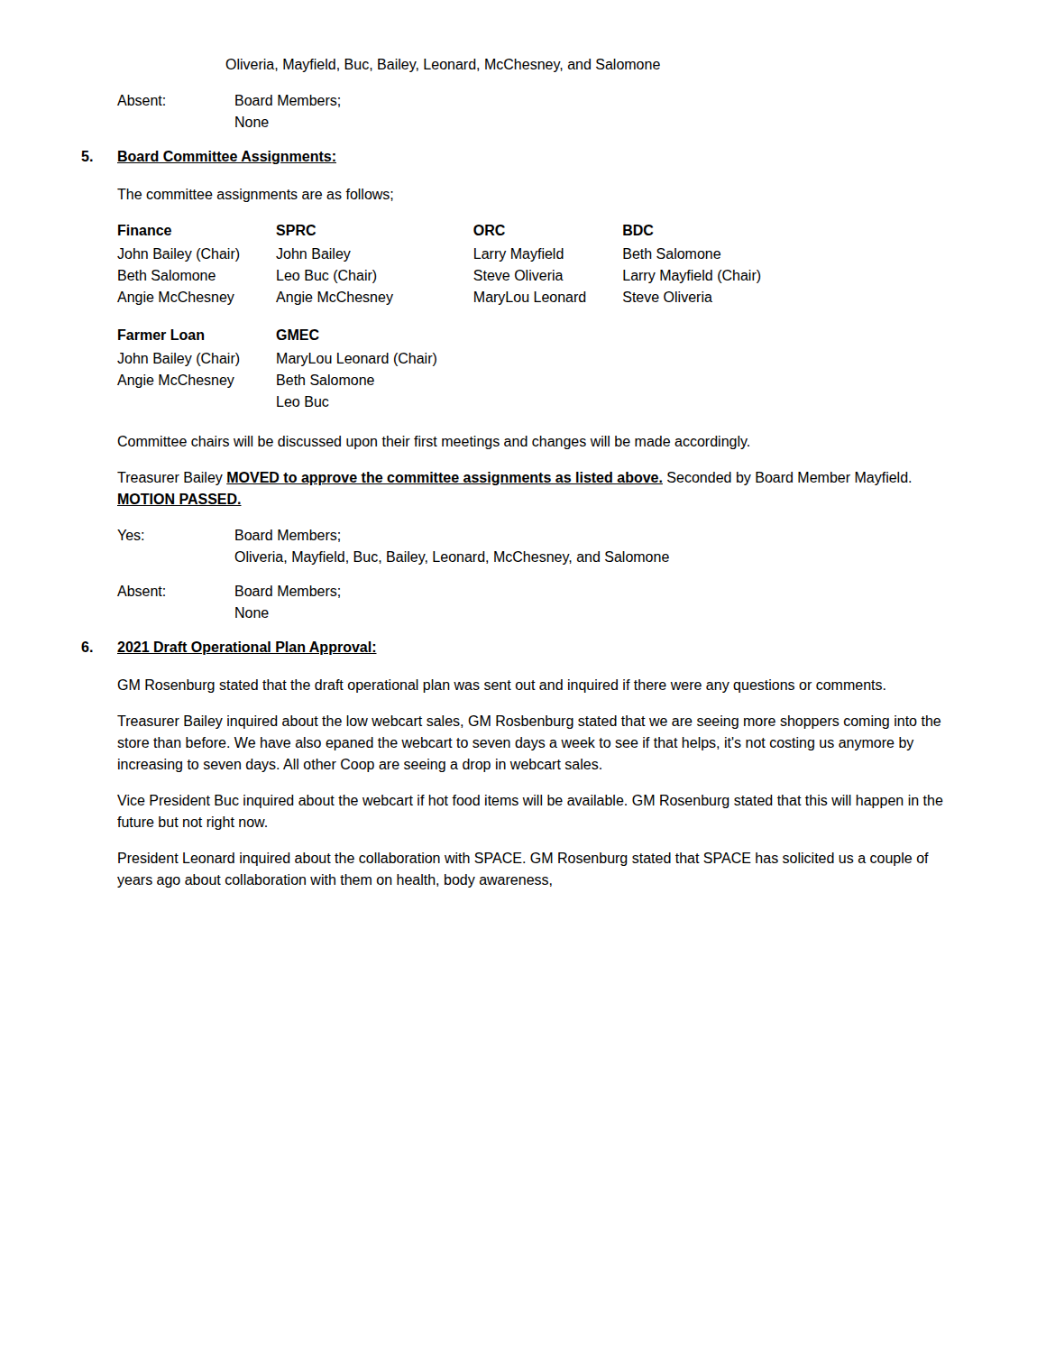Oliveria, Mayfield, Buc, Bailey, Leonard, McChesney, and Salomone
Absent:
Board Members;
None
5.
Board Committee Assignments:
The committee assignments are as follows;
| Finance | SPRC | ORC | BDC |
| John Bailey (Chair) | John Bailey | Larry Mayfield | Beth Salomone |
| Beth Salomone | Leo Buc (Chair) | Steve Oliveria | Larry Mayfield (Chair) |
| Angie McChesney | Angie McChesney | MaryLou Leonard | Steve Oliveria |
| Farmer Loan | GMEC | | |
| John Bailey (Chair) | MaryLou Leonard (Chair) | | |
| Angie McChesney | Beth Salomone | | |
| | Leo Buc | | |
Committee chairs will be discussed upon their first meetings and changes will be made accordingly.
Treasurer Bailey MOVED to approve the committee assignments as listed above. Seconded by Board Member Mayfield. MOTION PASSED.
Yes:
Board Members;
Oliveria, Mayfield, Buc, Bailey, Leonard, McChesney, and Salomone
Absent:
Board Members;
None
6.
2021 Draft Operational Plan Approval:
GM Rosenburg stated that the draft operational plan was sent out and inquired if there were any questions or comments.
Treasurer Bailey inquired about the low webcart sales, GM Rosbenburg stated that we are seeing more shoppers coming into the store than before. We have also epaned the webcart to seven days a week to see if that helps, it's not costing us anymore by increasing to seven days. All other Coop are seeing a drop in webcart sales.
Vice President Buc inquired about the webcart if hot food items will be available. GM Rosenburg stated that this will happen in the future but not right now.
President Leonard inquired about the collaboration with SPACE. GM Rosenburg stated that SPACE has solicited us a couple of years ago about collaboration with them on health, body awareness,